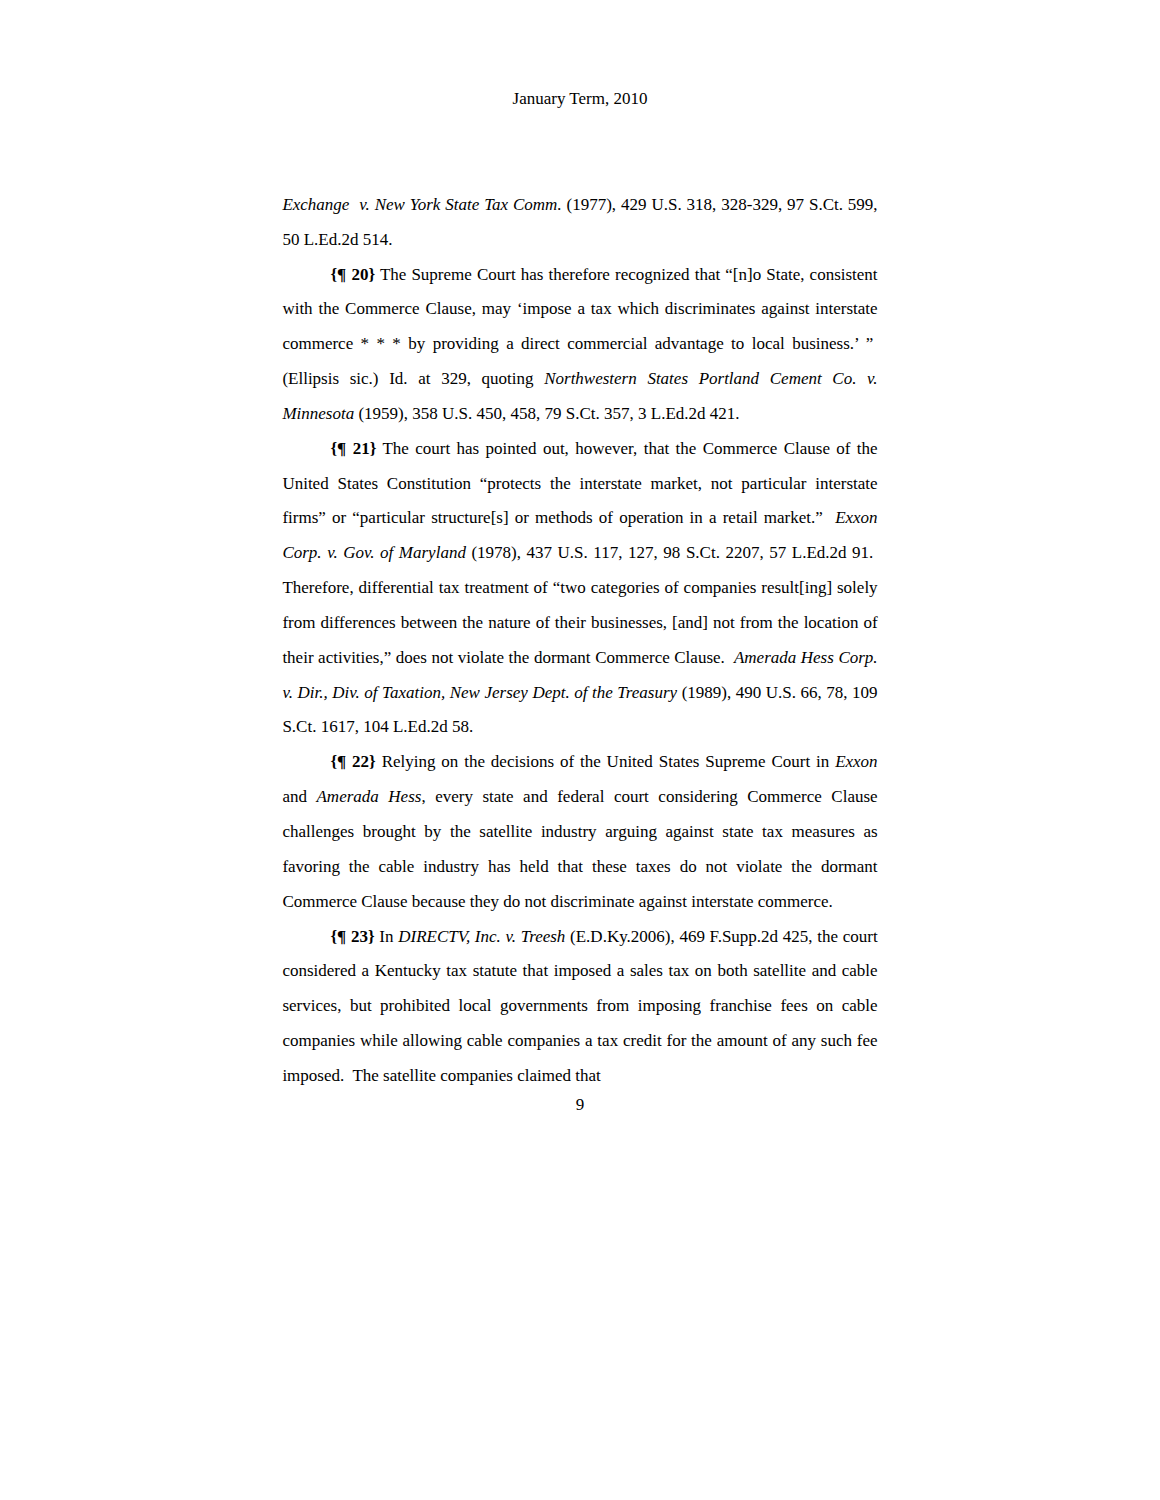January Term, 2010
Exchange v. New York State Tax Comm. (1977), 429 U.S. 318, 328-329, 97 S.Ct. 599, 50 L.Ed.2d 514.
{¶ 20} The Supreme Court has therefore recognized that “[n]o State, consistent with the Commerce Clause, may ‘impose a tax which discriminates against interstate commerce * * * by providing a direct commercial advantage to local business.’ ” (Ellipsis sic.) Id. at 329, quoting Northwestern States Portland Cement Co. v. Minnesota (1959), 358 U.S. 450, 458, 79 S.Ct. 357, 3 L.Ed.2d 421.
{¶ 21} The court has pointed out, however, that the Commerce Clause of the United States Constitution “protects the interstate market, not particular interstate firms” or “particular structure[s] or methods of operation in a retail market.” Exxon Corp. v. Gov. of Maryland (1978), 437 U.S. 117, 127, 98 S.Ct. 2207, 57 L.Ed.2d 91. Therefore, differential tax treatment of “two categories of companies result[ing] solely from differences between the nature of their businesses, [and] not from the location of their activities,” does not violate the dormant Commerce Clause. Amerada Hess Corp. v. Dir., Div. of Taxation, New Jersey Dept. of the Treasury (1989), 490 U.S. 66, 78, 109 S.Ct. 1617, 104 L.Ed.2d 58.
{¶ 22} Relying on the decisions of the United States Supreme Court in Exxon and Amerada Hess, every state and federal court considering Commerce Clause challenges brought by the satellite industry arguing against state tax measures as favoring the cable industry has held that these taxes do not violate the dormant Commerce Clause because they do not discriminate against interstate commerce.
{¶ 23} In DIRECTV, Inc. v. Treesh (E.D.Ky.2006), 469 F.Supp.2d 425, the court considered a Kentucky tax statute that imposed a sales tax on both satellite and cable services, but prohibited local governments from imposing franchise fees on cable companies while allowing cable companies a tax credit for the amount of any such fee imposed. The satellite companies claimed that
9